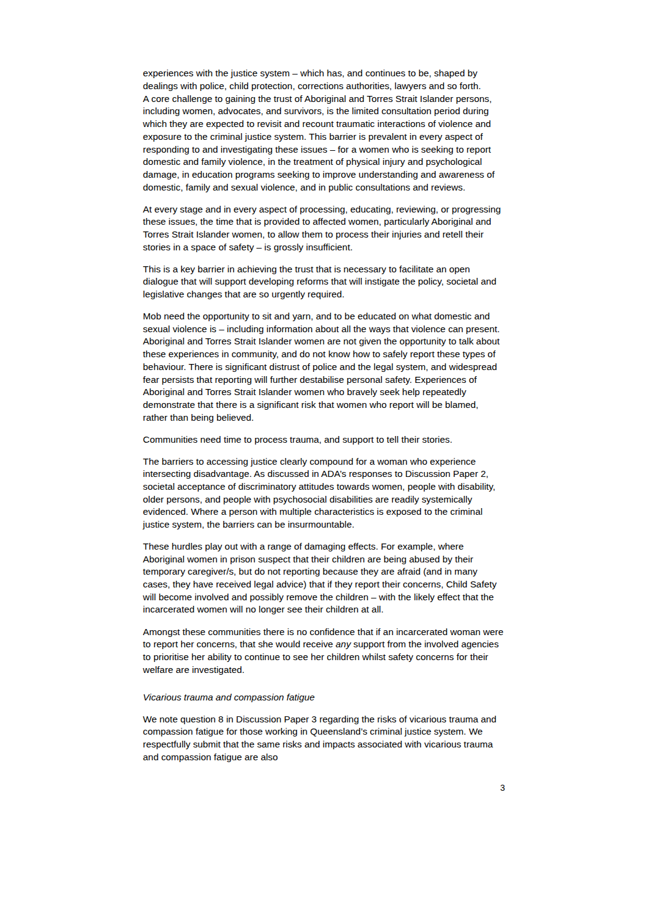experiences with the justice system – which has, and continues to be, shaped by dealings with police, child protection, corrections authorities, lawyers and so forth.
A core challenge to gaining the trust of Aboriginal and Torres Strait Islander persons, including women, advocates, and survivors, is the limited consultation period during which they are expected to revisit and recount traumatic interactions of violence and exposure to the criminal justice system. This barrier is prevalent in every aspect of responding to and investigating these issues – for a women who is seeking to report domestic and family violence, in the treatment of physical injury and psychological damage, in education programs seeking to improve understanding and awareness of domestic, family and sexual violence, and in public consultations and reviews.
At every stage and in every aspect of processing, educating, reviewing, or progressing these issues, the time that is provided to affected women, particularly Aboriginal and Torres Strait Islander women, to allow them to process their injuries and retell their stories in a space of safety – is grossly insufficient.
This is a key barrier in achieving the trust that is necessary to facilitate an open dialogue that will support developing reforms that will instigate the policy, societal and legislative changes that are so urgently required.
Mob need the opportunity to sit and yarn, and to be educated on what domestic and sexual violence is – including information about all the ways that violence can present. Aboriginal and Torres Strait Islander women are not given the opportunity to talk about these experiences in community, and do not know how to safely report these types of behaviour. There is significant distrust of police and the legal system, and widespread fear persists that reporting will further destabilise personal safety. Experiences of Aboriginal and Torres Strait Islander women who bravely seek help repeatedly demonstrate that there is a significant risk that women who report will be blamed, rather than being believed.
Communities need time to process trauma, and support to tell their stories.
The barriers to accessing justice clearly compound for a woman who experience intersecting disadvantage. As discussed in ADA’s responses to Discussion Paper 2, societal acceptance of discriminatory attitudes towards women, people with disability, older persons, and people with psychosocial disabilities are readily systemically evidenced. Where a person with multiple characteristics is exposed to the criminal justice system, the barriers can be insurmountable.
These hurdles play out with a range of damaging effects. For example, where Aboriginal women in prison suspect that their children are being abused by their temporary caregiver/s, but do not reporting because they are afraid (and in many cases, they have received legal advice) that if they report their concerns, Child Safety will become involved and possibly remove the children – with the likely effect that the incarcerated women will no longer see their children at all.
Amongst these communities there is no confidence that if an incarcerated woman were to report her concerns, that she would receive any support from the involved agencies to prioritise her ability to continue to see her children whilst safety concerns for their welfare are investigated.
Vicarious trauma and compassion fatigue
We note question 8 in Discussion Paper 3 regarding the risks of vicarious trauma and compassion fatigue for those working in Queensland’s criminal justice system. We respectfully submit that the same risks and impacts associated with vicarious trauma and compassion fatigue are also
3